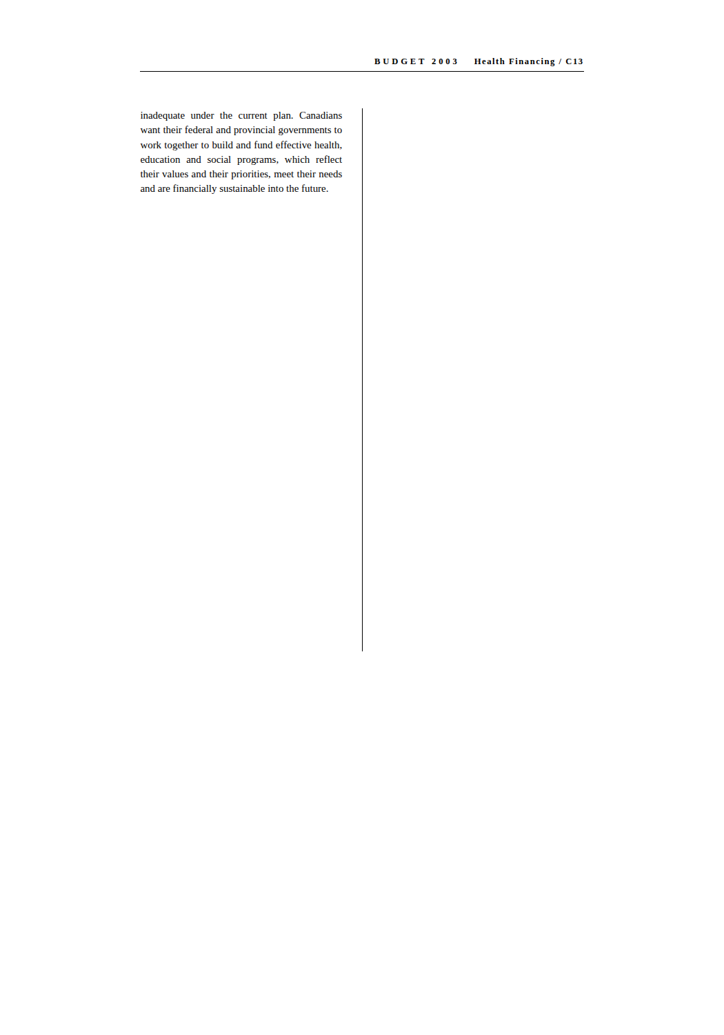BUDGET 2003 Health Financing / C13
inadequate under the current plan. Canadians want their federal and provincial governments to work together to build and fund effective health, education and social programs, which reflect their values and their priorities, meet their needs and are financially sustainable into the future.